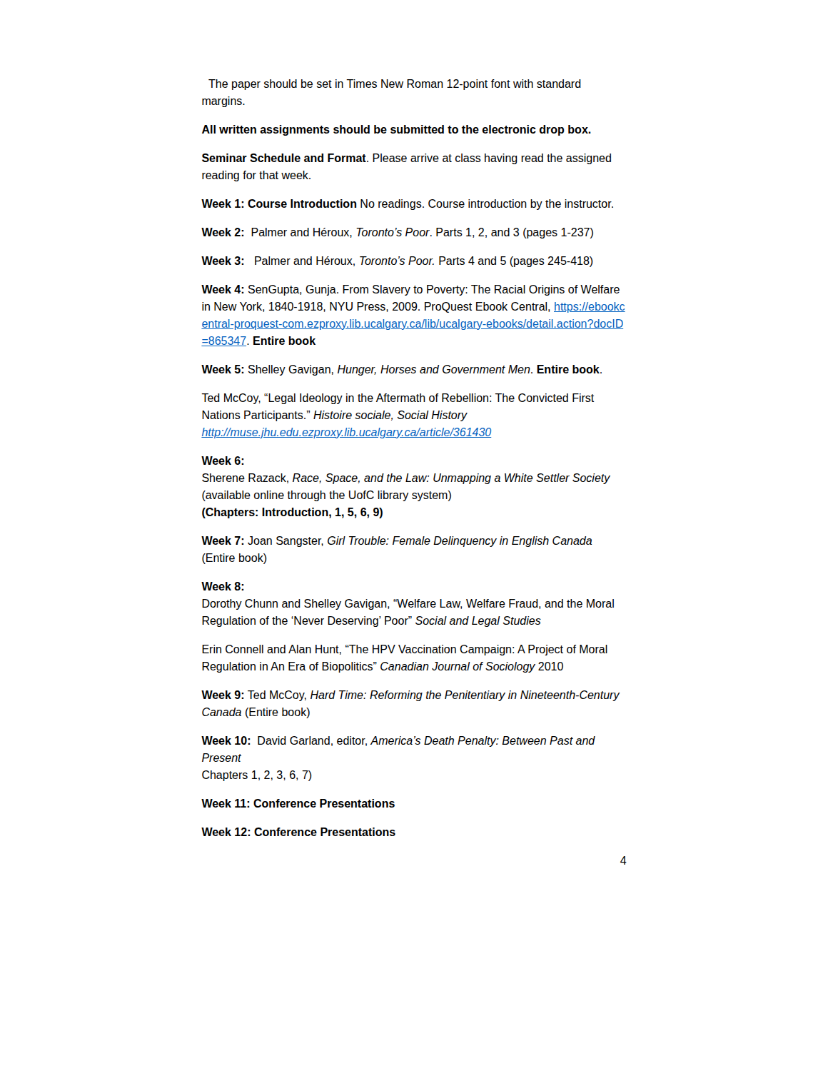The paper should be set in Times New Roman 12-point font with standard margins.
All written assignments should be submitted to the electronic drop box.
Seminar Schedule and Format. Please arrive at class having read the assigned reading for that week.
Week 1: Course Introduction No readings. Course introduction by the instructor.
Week 2: Palmer and Héroux, Toronto’s Poor. Parts 1, 2, and 3 (pages 1-237)
Week 3: Palmer and Héroux, Toronto’s Poor. Parts 4 and 5 (pages 245-418)
Week 4: SenGupta, Gunja. From Slavery to Poverty: The Racial Origins of Welfare in New York, 1840-1918, NYU Press, 2009. ProQuest Ebook Central, https://ebookcentral-proquest-com.ezproxy.lib.ucalgary.ca/lib/ucalgary-ebooks/detail.action?docID=865347. Entire book
Week 5: Shelley Gavigan, Hunger, Horses and Government Men. Entire book.
Ted McCoy, “Legal Ideology in the Aftermath of Rebellion: The Convicted First Nations Participants.” Histoire sociale, Social History
http://muse.jhu.edu.ezproxy.lib.ucalgary.ca/article/361430
Week 6:
Sherene Razack, Race, Space, and the Law: Unmapping a White Settler Society (available online through the UofC library system)
(Chapters: Introduction, 1, 5, 6, 9)
Week 7: Joan Sangster, Girl Trouble: Female Delinquency in English Canada (Entire book)
Week 8:
Dorothy Chunn and Shelley Gavigan, “Welfare Law, Welfare Fraud, and the Moral Regulation of the ‘Never Deserving’ Poor” Social and Legal Studies
Erin Connell and Alan Hunt, “The HPV Vaccination Campaign: A Project of Moral Regulation in An Era of Biopolitics” Canadian Journal of Sociology 2010
Week 9: Ted McCoy, Hard Time: Reforming the Penitentiary in Nineteenth-Century Canada (Entire book)
Week 10: David Garland, editor, America’s Death Penalty: Between Past and Present
Chapters 1, 2, 3, 6, 7)
Week 11: Conference Presentations
Week 12: Conference Presentations
4